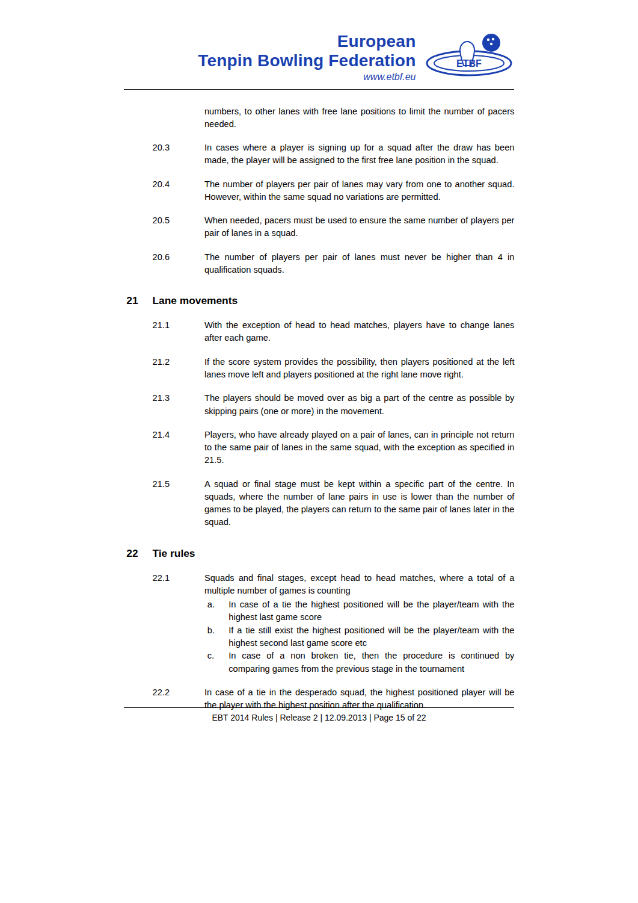European
Tenpin Bowling Federation
www.etbf.eu
ETBF
numbers, to other lanes with free lane positions to limit the number of pacers needed.
20.3
In cases where a player is signing up for a squad after the draw has been made, the player will be assigned to the first free lane position in the squad.
20.4
The number of players per pair of lanes may vary from one to another squad. However, within the same squad no variations are permitted.
20.5
When needed, pacers must be used to ensure the same number of players per pair of lanes in a squad.
20.6
The number of players per pair of lanes must never be higher than 4 in qualification squads.
21 Lane movements
21.1
With the exception of head to head matches, players have to change lanes after each game.
21.2
If the score system provides the possibility, then players positioned at the left lanes move left and players positioned at the right lane move right.
21.3
The players should be moved over as big a part of the centre as possible by skipping pairs (one or more) in the movement.
21.4
Players, who have already played on a pair of lanes, can in principle not return to the same pair of lanes in the same squad, with the exception as specified in 21.5.
21.5
A squad or final stage must be kept within a specific part of the centre. In squads, where the number of lane pairs in use is lower than the number of games to be played, the players can return to the same pair of lanes later in the squad.
22 Tie rules
22.1
Squads and final stages, except head to head matches, where a total of a multiple number of games is counting
a.
In case of a tie the highest positioned will be the player/team with the highest last game score
b.
If a tie still exist the highest positioned will be the player/team with the highest second last game score etc
c.
In case of a non broken tie, then the procedure is continued by comparing games from the previous stage in the tournament
22.2
In case of a tie in the desperado squad, the highest positioned player will be the player with the highest position after the qualification.
EBT 2014 Rules | Release 2 | 12.09.2013 | Page 15 of 22